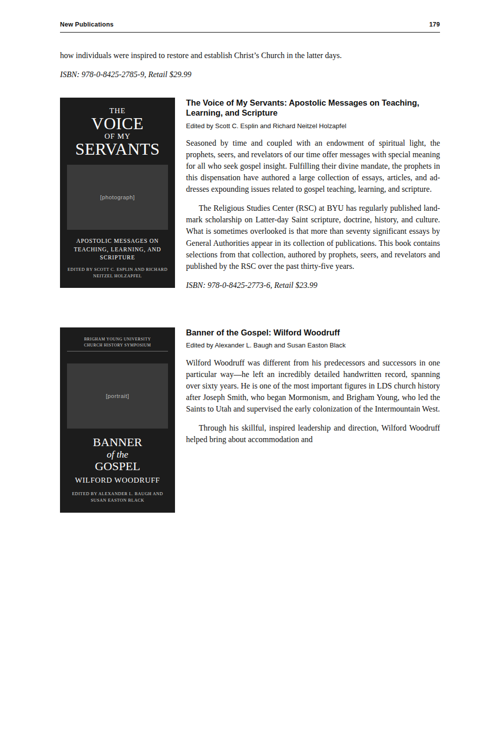New Publications 179
how individuals were inspired to restore and establish Christ’s Church in the latter days.
ISBN: 978-0-8425-2785-9, Retail $29.99
The Voice of my Servants
[photograph]
Apostolic Messages on Teaching, Learning, and Scripture
Edited by Scott C. Esplin and Richard Neitzel Holzapfel
The Voice of My Servants: Apostolic Messages on Teaching, Learning, and Scripture
Edited by Scott C. Esplin and Richard Neitzel Holzapfel
Seasoned by time and coupled with an endowment of spiritual light, the prophets, seers, and revelators of our time offer messages with special meaning for all who seek gospel insight. Fulfilling their divine mandate, the prophets in this dispensation have authored a large collection of essays, articles, and addresses expounding issues related to gospel teaching, learning, and scripture.
The Religious Studies Center (RSC) at BYU has regularly published landmark scholarship on Latter-day Saint scripture, doctrine, history, and culture. What is sometimes overlooked is that more than seventy significant essays by General Authorities appear in its collection of publications. This book contains selections from that collection, authored by prophets, seers, and revelators and published by the RSC over the past thirty-five years.
ISBN: 978-0-8425-2773-6, Retail $23.99
Brigham Young University
Church History Symposium
[portrait]
BANNER of the GOSPEL
Wilford Woodruff
Edited by Alexander L. Baugh and Susan Easton Black
Banner of the Gospel: Wilford Woodruff
Edited by Alexander L. Baugh and Susan Easton Black
Wilford Woodruff was different from his predecessors and successors in one particular way—he left an incredibly detailed handwritten record, spanning over sixty years. He is one of the most important figures in LDS church history after Joseph Smith, who began Mormonism, and Brigham Young, who led the Saints to Utah and supervised the early colonization of the Intermountain West.
Through his skillful, inspired leadership and direction, Wilford Woodruff helped bring about accommodation and